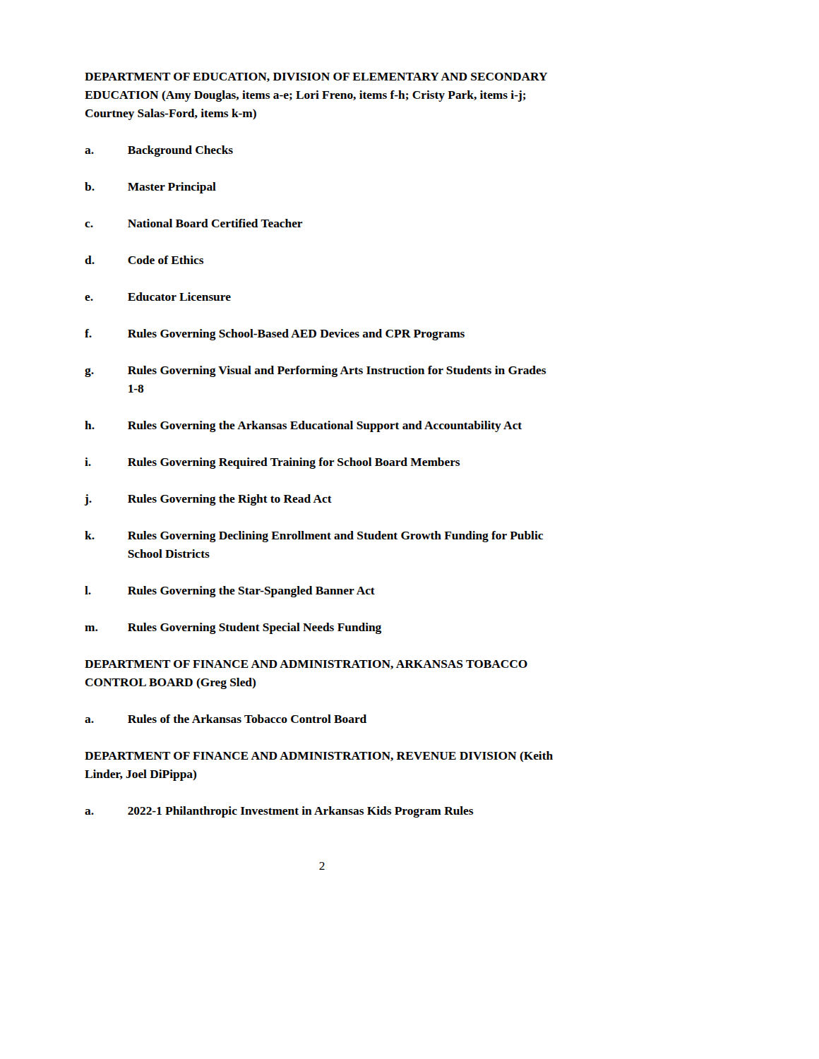DEPARTMENT OF EDUCATION, DIVISION OF ELEMENTARY AND SECONDARY EDUCATION (Amy Douglas, items a-e; Lori Freno, items f-h; Cristy Park, items i-j; Courtney Salas-Ford, items k-m)
a. Background Checks
b. Master Principal
c. National Board Certified Teacher
d. Code of Ethics
e. Educator Licensure
f. Rules Governing School-Based AED Devices and CPR Programs
g. Rules Governing Visual and Performing Arts Instruction for Students in Grades 1-8
h. Rules Governing the Arkansas Educational Support and Accountability Act
i. Rules Governing Required Training for School Board Members
j. Rules Governing the Right to Read Act
k. Rules Governing Declining Enrollment and Student Growth Funding for Public School Districts
l. Rules Governing the Star-Spangled Banner Act
m. Rules Governing Student Special Needs Funding
DEPARTMENT OF FINANCE AND ADMINISTRATION, ARKANSAS TOBACCO CONTROL BOARD (Greg Sled)
a. Rules of the Arkansas Tobacco Control Board
DEPARTMENT OF FINANCE AND ADMINISTRATION, REVENUE DIVISION (Keith Linder, Joel DiPippa)
a. 2022-1 Philanthropic Investment in Arkansas Kids Program Rules
2